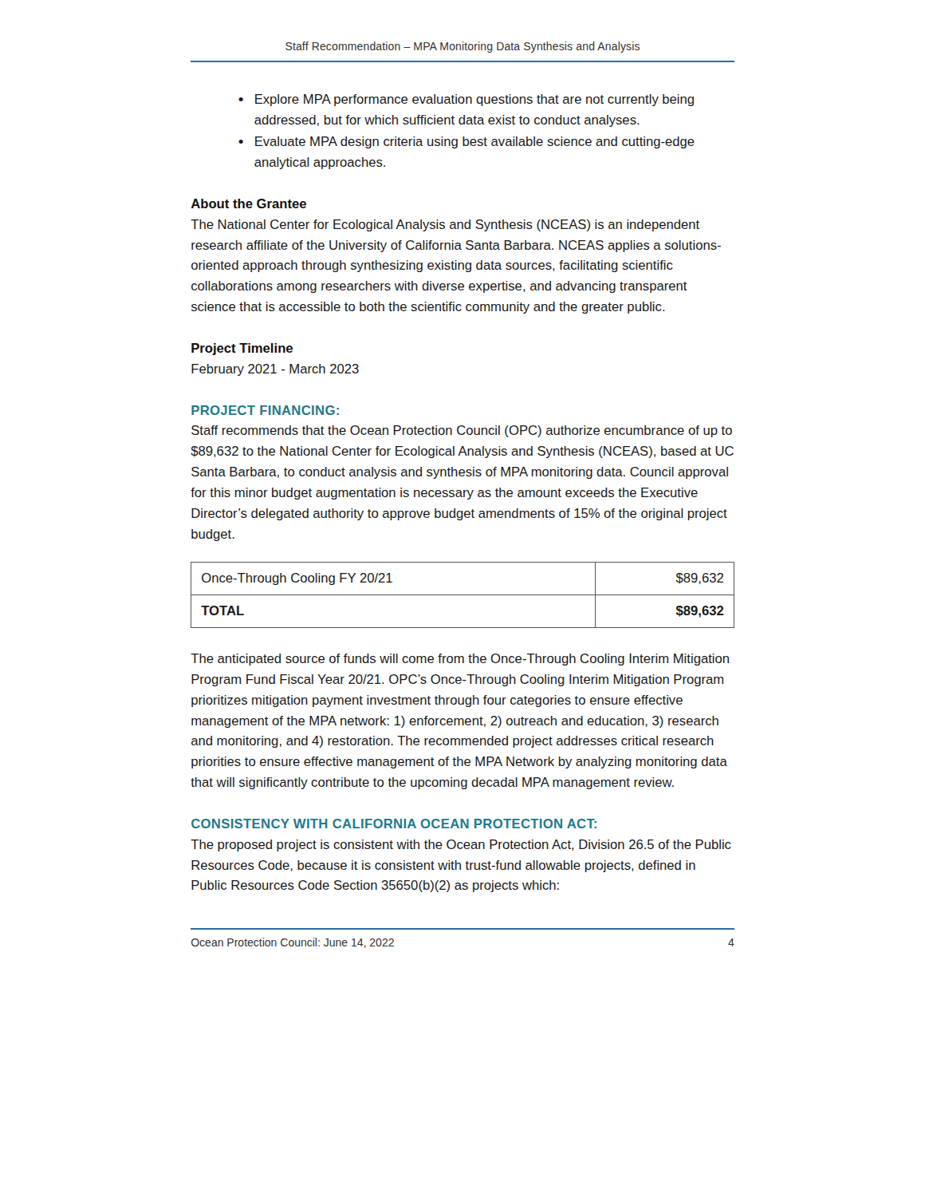Staff Recommendation – MPA Monitoring Data Synthesis and Analysis
Explore MPA performance evaluation questions that are not currently being addressed, but for which sufficient data exist to conduct analyses.
Evaluate MPA design criteria using best available science and cutting-edge analytical approaches.
About the Grantee
The National Center for Ecological Analysis and Synthesis (NCEAS) is an independent research affiliate of the University of California Santa Barbara. NCEAS applies a solutions-oriented approach through synthesizing existing data sources, facilitating scientific collaborations among researchers with diverse expertise, and advancing transparent science that is accessible to both the scientific community and the greater public.
Project Timeline
February 2021 - March 2023
Project Financing:
Staff recommends that the Ocean Protection Council (OPC) authorize encumbrance of up to $89,632 to the National Center for Ecological Analysis and Synthesis (NCEAS), based at UC Santa Barbara, to conduct analysis and synthesis of MPA monitoring data. Council approval for this minor budget augmentation is necessary as the amount exceeds the Executive Director’s delegated authority to approve budget amendments of 15% of the original project budget.
| Once-Through Cooling FY 20/21 | $89,632 |
| TOTAL | $89,632 |
The anticipated source of funds will come from the Once-Through Cooling Interim Mitigation Program Fund Fiscal Year 20/21. OPC’s Once-Through Cooling Interim Mitigation Program prioritizes mitigation payment investment through four categories to ensure effective management of the MPA network: 1) enforcement, 2) outreach and education, 3) research and monitoring, and 4) restoration. The recommended project addresses critical research priorities to ensure effective management of the MPA Network by analyzing monitoring data that will significantly contribute to the upcoming decadal MPA management review.
Consistency with California Ocean Protection Act:
The proposed project is consistent with the Ocean Protection Act, Division 26.5 of the Public Resources Code, because it is consistent with trust-fund allowable projects, defined in Public Resources Code Section 35650(b)(2) as projects which:
Ocean Protection Council: June 14, 2022 4